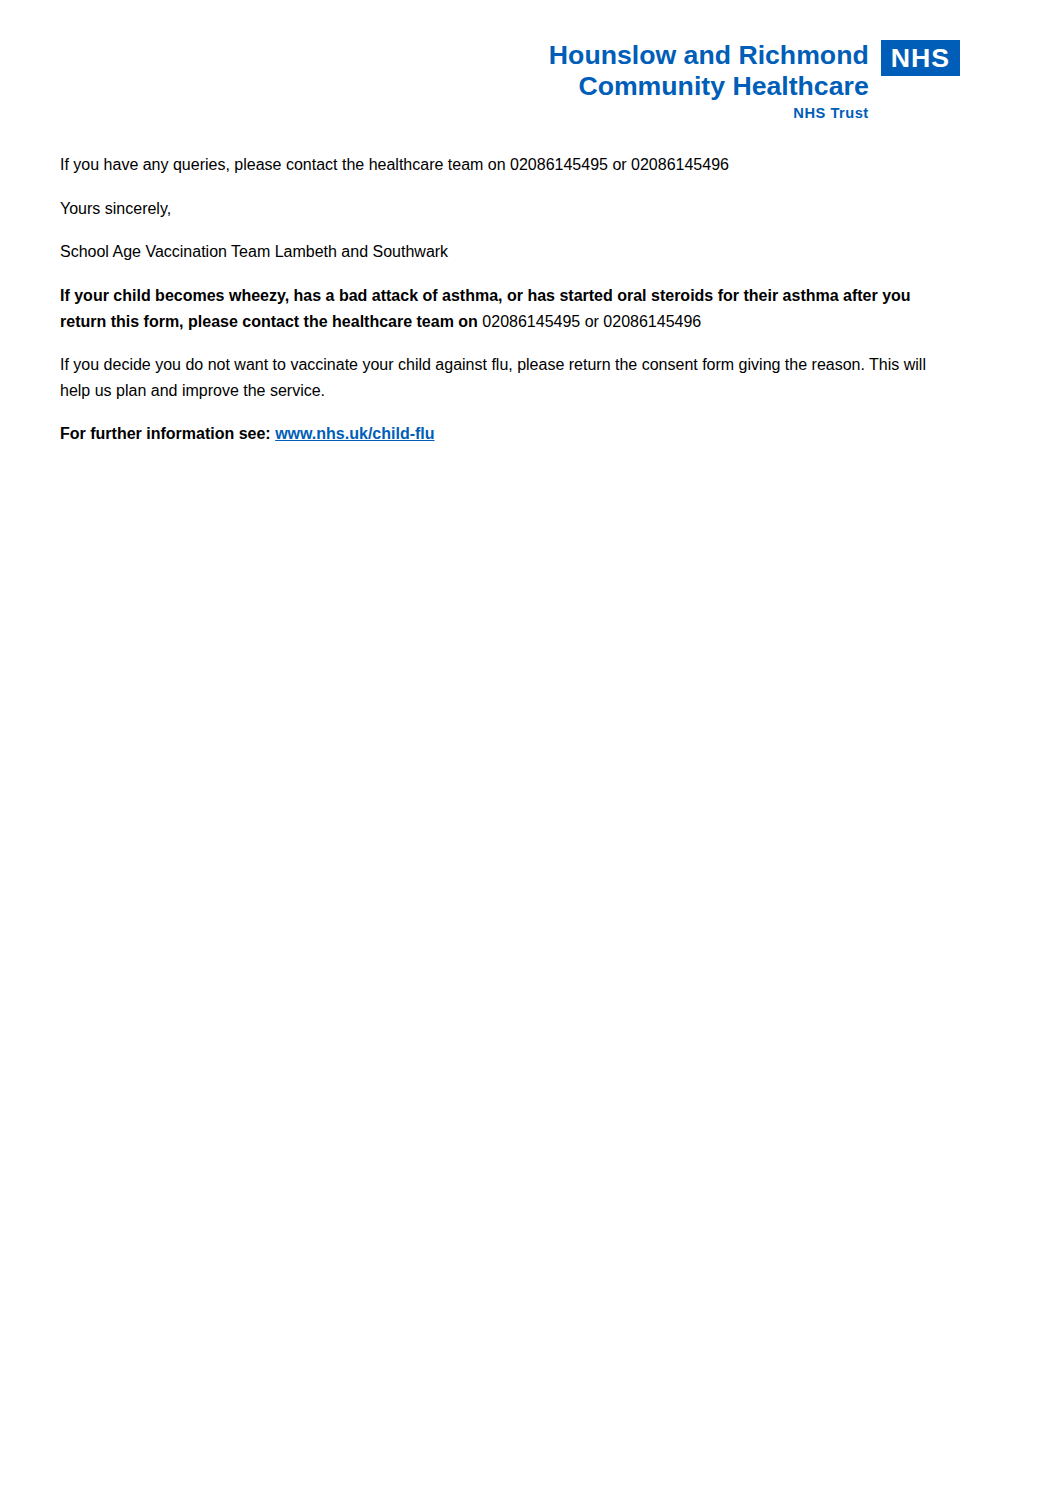Hounslow and Richmond
Community Healthcare NHS Trust
NHS
If you have any queries, please contact the healthcare team on 02086145495 or 02086145496
Yours sincerely,
School Age Vaccination Team Lambeth and Southwark
If your child becomes wheezy, has a bad attack of asthma, or has started oral steroids for their asthma after you return this form, please contact the healthcare team on 02086145495 or 02086145496
If you decide you do not want to vaccinate your child against flu, please return the consent form giving the reason. This will help us plan and improve the service.
For further information see: www.nhs.uk/child-flu